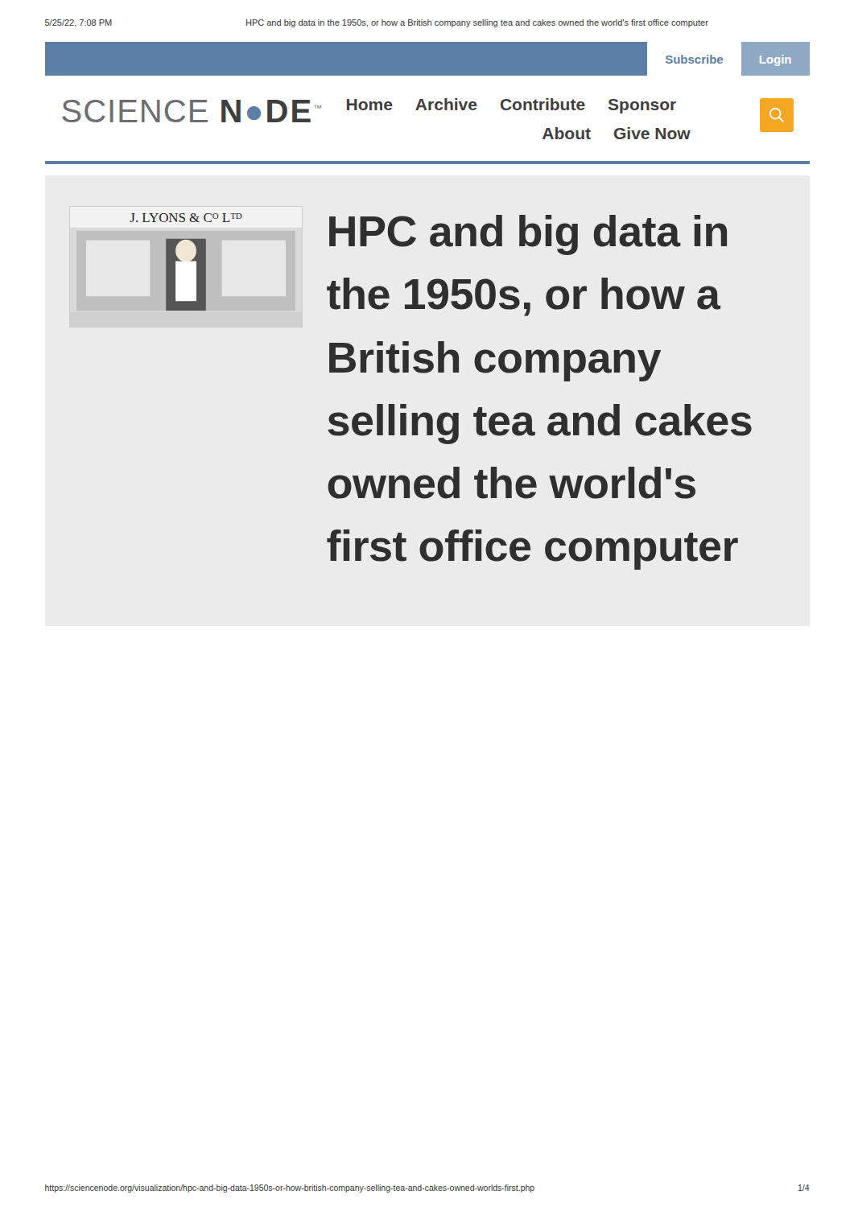5/25/22, 7:08 PM HPC and big data in the 1950s, or how a British company selling tea and cakes owned the world's first office computer
Subscribe Login
SCIENCE N●DE™
Home
Archive
Contribute
Sponsor
About
Give Now
HPC and big data in the 1950s, or how a British company selling tea and cakes owned the world's first office computer
https://sciencenode.org/visualization/hpc-and-big-data-1950s-or-how-british-company-selling-tea-and-cakes-owned-worlds-first.php 1/4